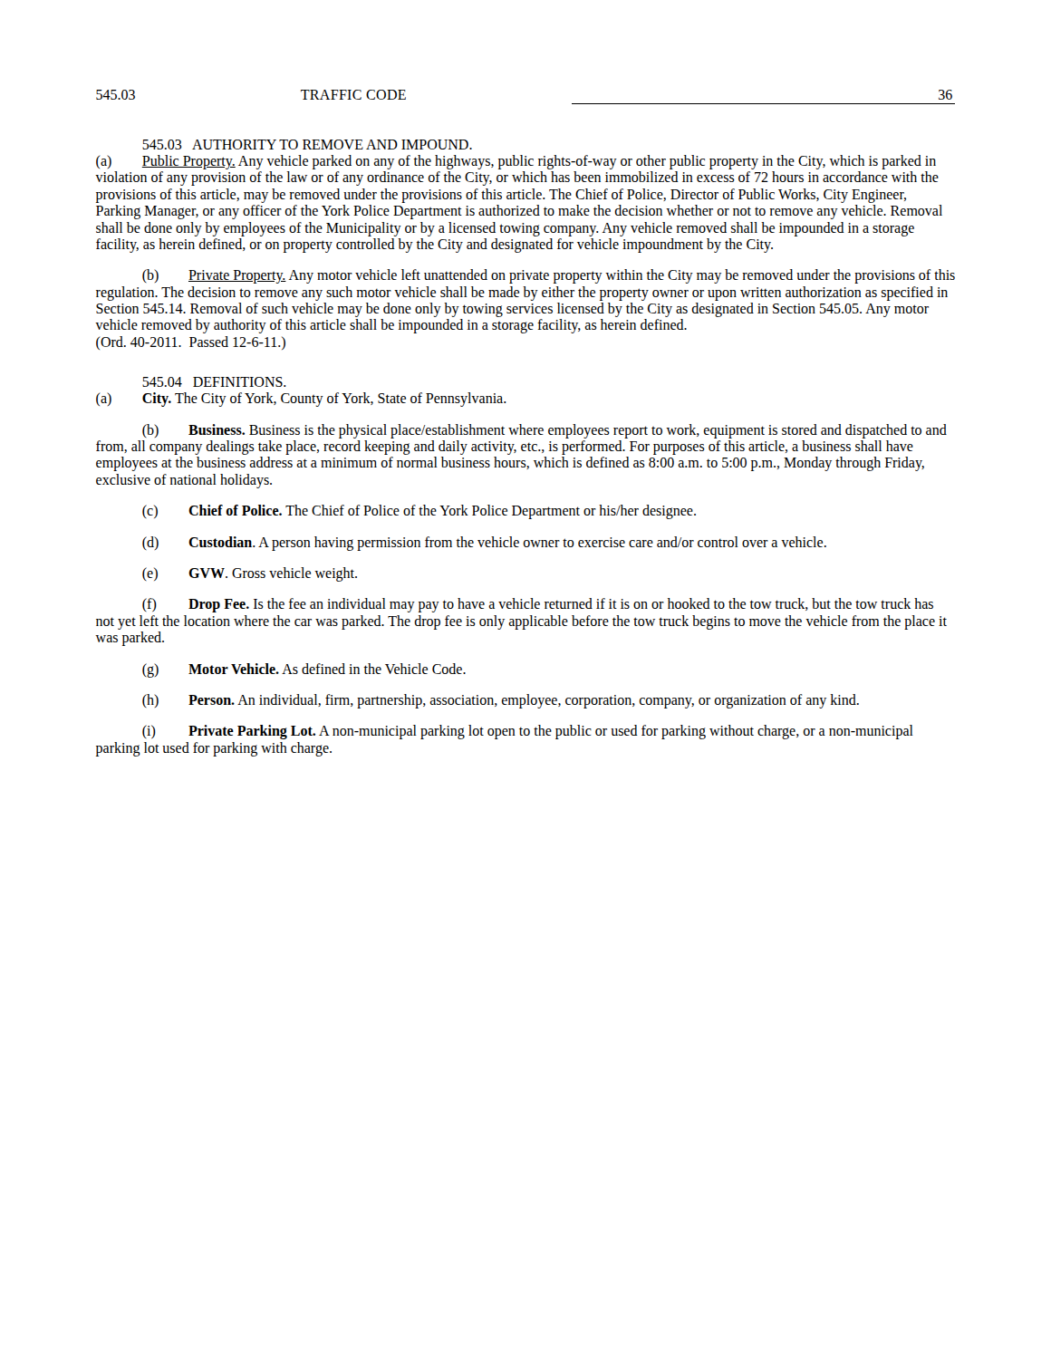545.03 TRAFFIC CODE 36
545.03 AUTHORITY TO REMOVE AND IMPOUND.
(a) Public Property. Any vehicle parked on any of the highways, public rights-of-way or other public property in the City, which is parked in violation of any provision of the law or of any ordinance of the City, or which has been immobilized in excess of 72 hours in accordance with the provisions of this article, may be removed under the provisions of this article. The Chief of Police, Director of Public Works, City Engineer, Parking Manager, or any officer of the York Police Department is authorized to make the decision whether or not to remove any vehicle. Removal shall be done only by employees of the Municipality or by a licensed towing company. Any vehicle removed shall be impounded in a storage facility, as herein defined, or on property controlled by the City and designated for vehicle impoundment by the City.
(b) Private Property. Any motor vehicle left unattended on private property within the City may be removed under the provisions of this regulation. The decision to remove any such motor vehicle shall be made by either the property owner or upon written authorization as specified in Section 545.14. Removal of such vehicle may be done only by towing services licensed by the City as designated in Section 545.05. Any motor vehicle removed by authority of this article shall be impounded in a storage facility, as herein defined.
(Ord. 40-2011. Passed 12-6-11.)
545.04 DEFINITIONS.
(a) City. The City of York, County of York, State of Pennsylvania.
(b) Business. Business is the physical place/establishment where employees report to work, equipment is stored and dispatched to and from, all company dealings take place, record keeping and daily activity, etc., is performed. For purposes of this article, a business shall have employees at the business address at a minimum of normal business hours, which is defined as 8:00 a.m. to 5:00 p.m., Monday through Friday, exclusive of national holidays.
(c) Chief of Police. The Chief of Police of the York Police Department or his/her designee.
(d) Custodian. A person having permission from the vehicle owner to exercise care and/or control over a vehicle.
(e) GVW. Gross vehicle weight.
(f) Drop Fee. Is the fee an individual may pay to have a vehicle returned if it is on or hooked to the tow truck, but the tow truck has not yet left the location where the car was parked. The drop fee is only applicable before the tow truck begins to move the vehicle from the place it was parked.
(g) Motor Vehicle. As defined in the Vehicle Code.
(h) Person. An individual, firm, partnership, association, employee, corporation, company, or organization of any kind.
(i) Private Parking Lot. A non-municipal parking lot open to the public or used for parking without charge, or a non-municipal parking lot used for parking with charge.